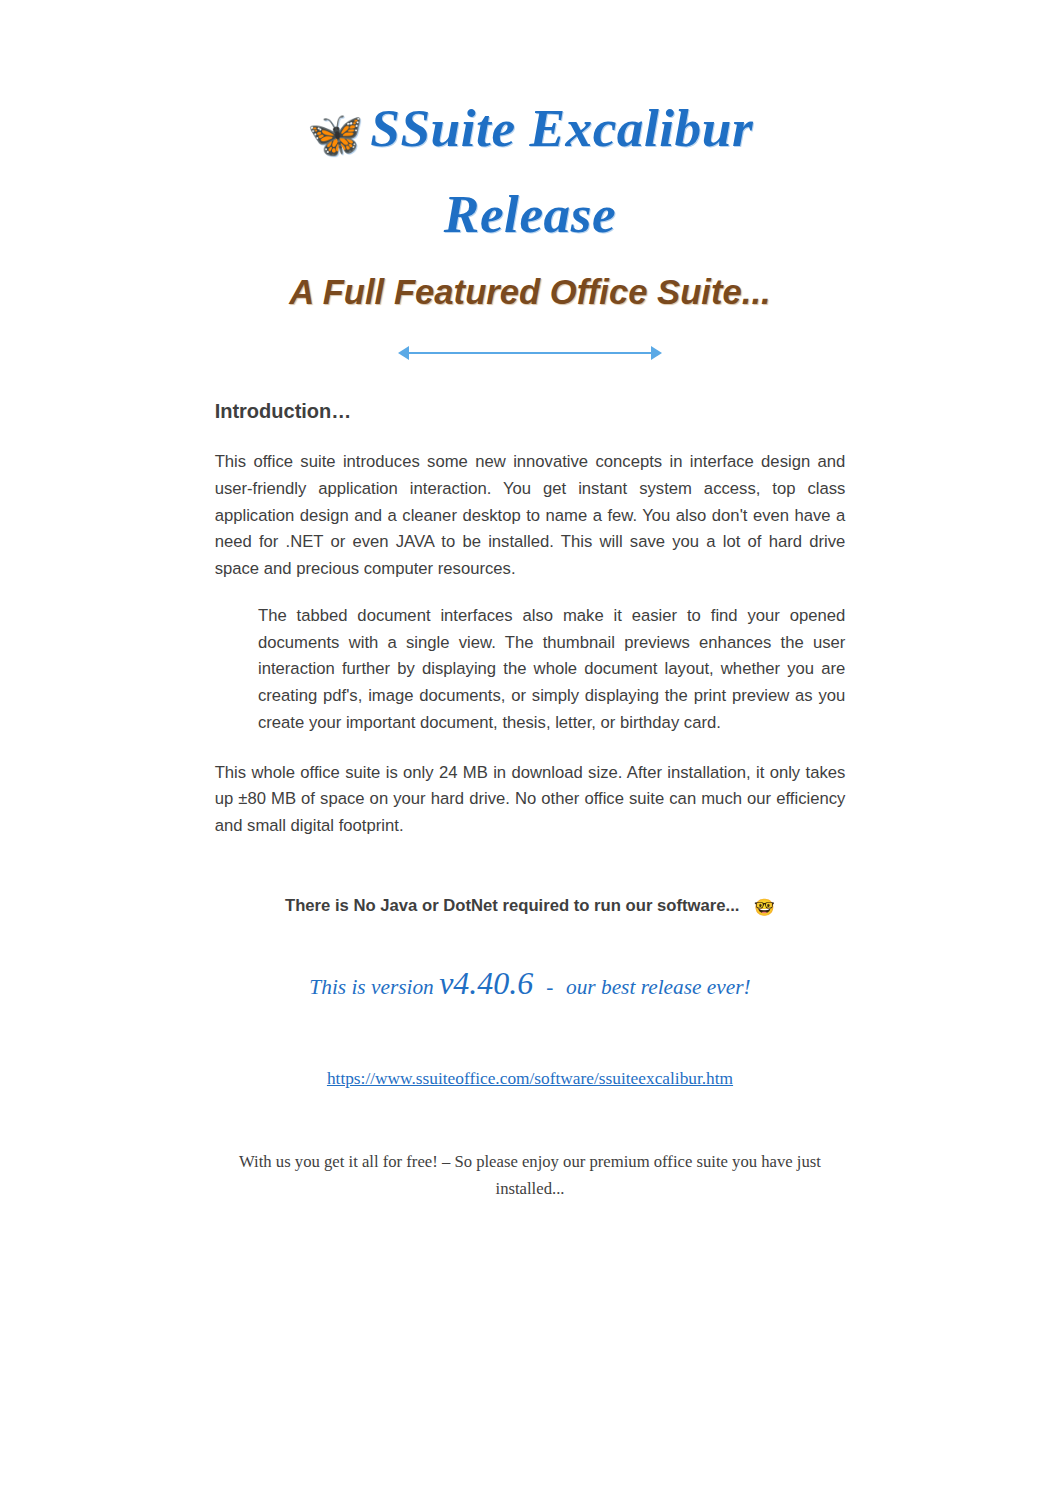🦋SSuite Excalibur Release
A Full Featured Office Suite...
Introduction…
This office suite introduces some new innovative concepts in interface design and user-friendly application interaction. You get instant system access, top class application design and a cleaner desktop to name a few. You also don't even have a need for .NET or even JAVA to be installed. This will save you a lot of hard drive space and precious computer resources.
The tabbed document interfaces also make it easier to find your opened documents with a single view. The thumbnail previews enhances the user interaction further by displaying the whole document layout, whether you are creating pdf's, image documents, or simply displaying the print preview as you create your important document, thesis, letter, or birthday card.
This whole office suite is only 24 MB in download size. After installation, it only takes up ±80 MB of space on your hard drive. No other office suite can much our efficiency and small digital footprint.
There is No Java or DotNet required to run our software... 🤓
This is version v4.40.6-our best release ever!
https://www.ssuiteoffice.com/software/ssuiteexcalibur.htm
With us you get it all for free! – So please enjoy our premium office suite you have just installed...